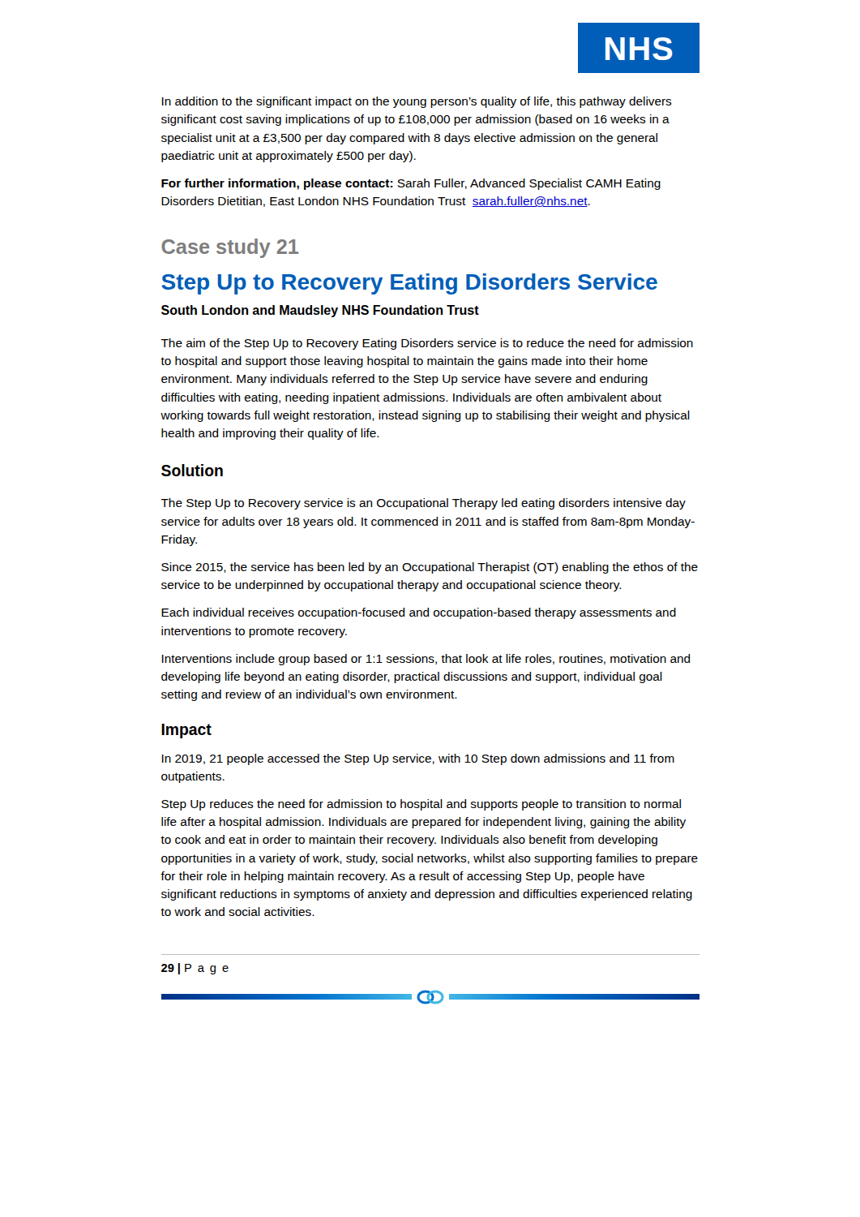NHS
In addition to the significant impact on the young person’s quality of life, this pathway delivers significant cost saving implications of up to £108,000 per admission (based on 16 weeks in a specialist unit at a £3,500 per day compared with 8 days elective admission on the general paediatric unit at approximately £500 per day).
For further information, please contact: Sarah Fuller, Advanced Specialist CAMH Eating Disorders Dietitian, East London NHS Foundation Trust sarah.fuller@nhs.net.
Case study 21
Step Up to Recovery Eating Disorders Service
South London and Maudsley NHS Foundation Trust
The aim of the Step Up to Recovery Eating Disorders service is to reduce the need for admission to hospital and support those leaving hospital to maintain the gains made into their home environment. Many individuals referred to the Step Up service have severe and enduring difficulties with eating, needing inpatient admissions. Individuals are often ambivalent about working towards full weight restoration, instead signing up to stabilising their weight and physical health and improving their quality of life.
Solution
The Step Up to Recovery service is an Occupational Therapy led eating disorders intensive day service for adults over 18 years old. It commenced in 2011 and is staffed from 8am-8pm Monday-Friday.
Since 2015, the service has been led by an Occupational Therapist (OT) enabling the ethos of the service to be underpinned by occupational therapy and occupational science theory.
Each individual receives occupation-focused and occupation-based therapy assessments and interventions to promote recovery.
Interventions include group based or 1:1 sessions, that look at life roles, routines, motivation and developing life beyond an eating disorder, practical discussions and support, individual goal setting and review of an individual’s own environment.
Impact
In 2019, 21 people accessed the Step Up service, with 10 Step down admissions and 11 from outpatients.
Step Up reduces the need for admission to hospital and supports people to transition to normal life after a hospital admission. Individuals are prepared for independent living, gaining the ability to cook and eat in order to maintain their recovery. Individuals also benefit from developing opportunities in a variety of work, study, social networks, whilst also supporting families to prepare for their role in helping maintain recovery. As a result of accessing Step Up, people have significant reductions in symptoms of anxiety and depression and difficulties experienced relating to work and social activities.
29 | P a g e